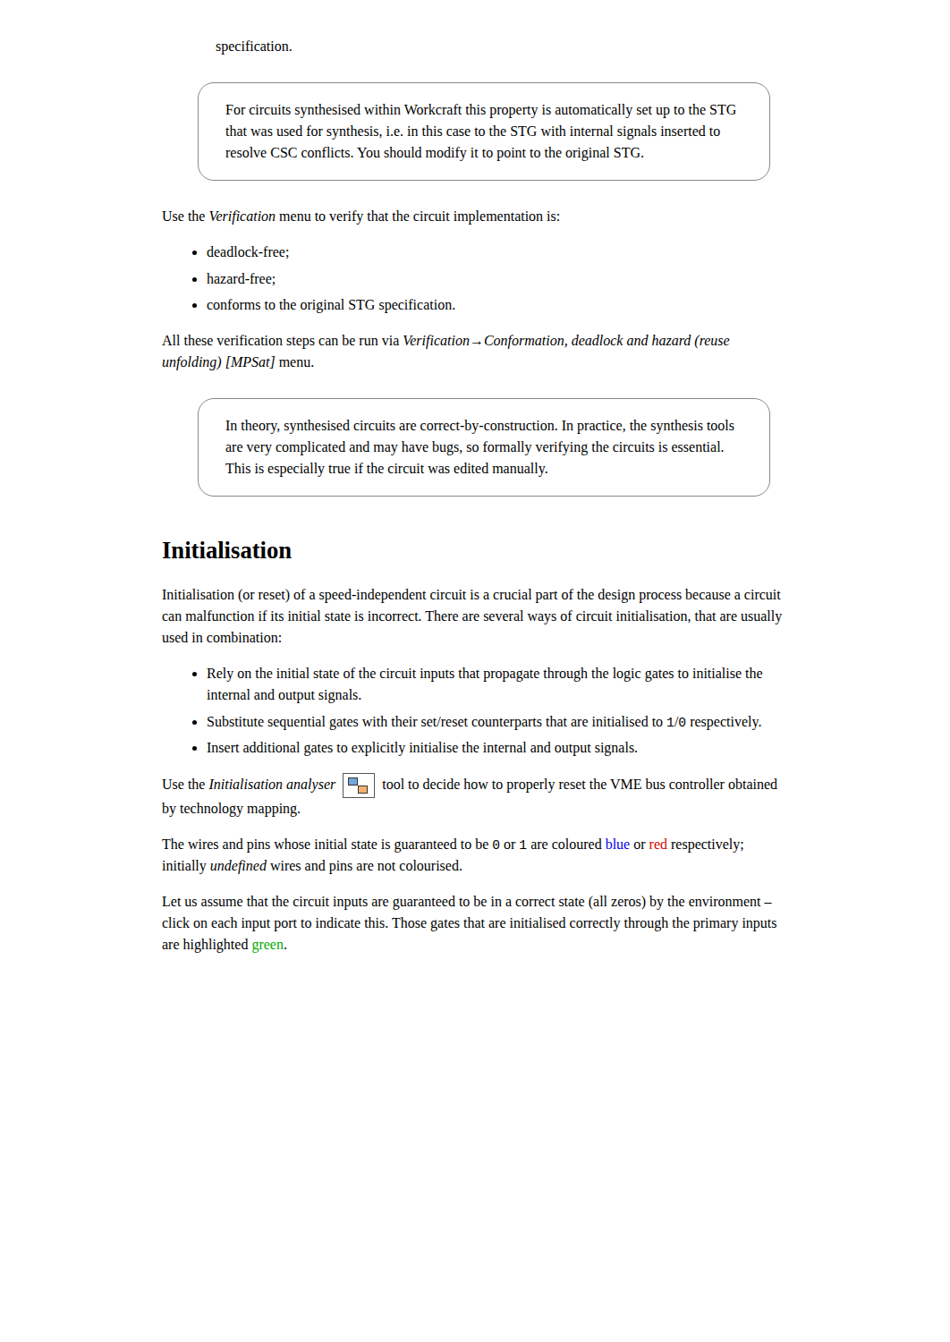specification.
For circuits synthesised within Workcraft this property is automatically set up to the STG that was used for synthesis, i.e. in this case to the STG with internal signals inserted to resolve CSC conflicts. You should modify it to point to the original STG.
Use the Verification menu to verify that the circuit implementation is:
deadlock-free;
hazard-free;
conforms to the original STG specification.
All these verification steps can be run via Verification→Conformation, deadlock and hazard (reuse unfolding) [MPSat] menu.
In theory, synthesised circuits are correct-by-construction. In practice, the synthesis tools are very complicated and may have bugs, so formally verifying the circuits is essential. This is especially true if the circuit was edited manually.
Initialisation
Initialisation (or reset) of a speed-independent circuit is a crucial part of the design process because a circuit can malfunction if its initial state is incorrect. There are several ways of circuit initialisation, that are usually used in combination:
Rely on the initial state of the circuit inputs that propagate through the logic gates to initialise the internal and output signals.
Substitute sequential gates with their set/reset counterparts that are initialised to 1/0 respectively.
Insert additional gates to explicitly initialise the internal and output signals.
Use the Initialisation analyser tool to decide how to properly reset the VME bus controller obtained by technology mapping.
The wires and pins whose initial state is guaranteed to be 0 or 1 are coloured blue or red respectively; initially undefined wires and pins are not colourised.
Let us assume that the circuit inputs are guaranteed to be in a correct state (all zeros) by the environment – click on each input port to indicate this. Those gates that are initialised correctly through the primary inputs are highlighted green.